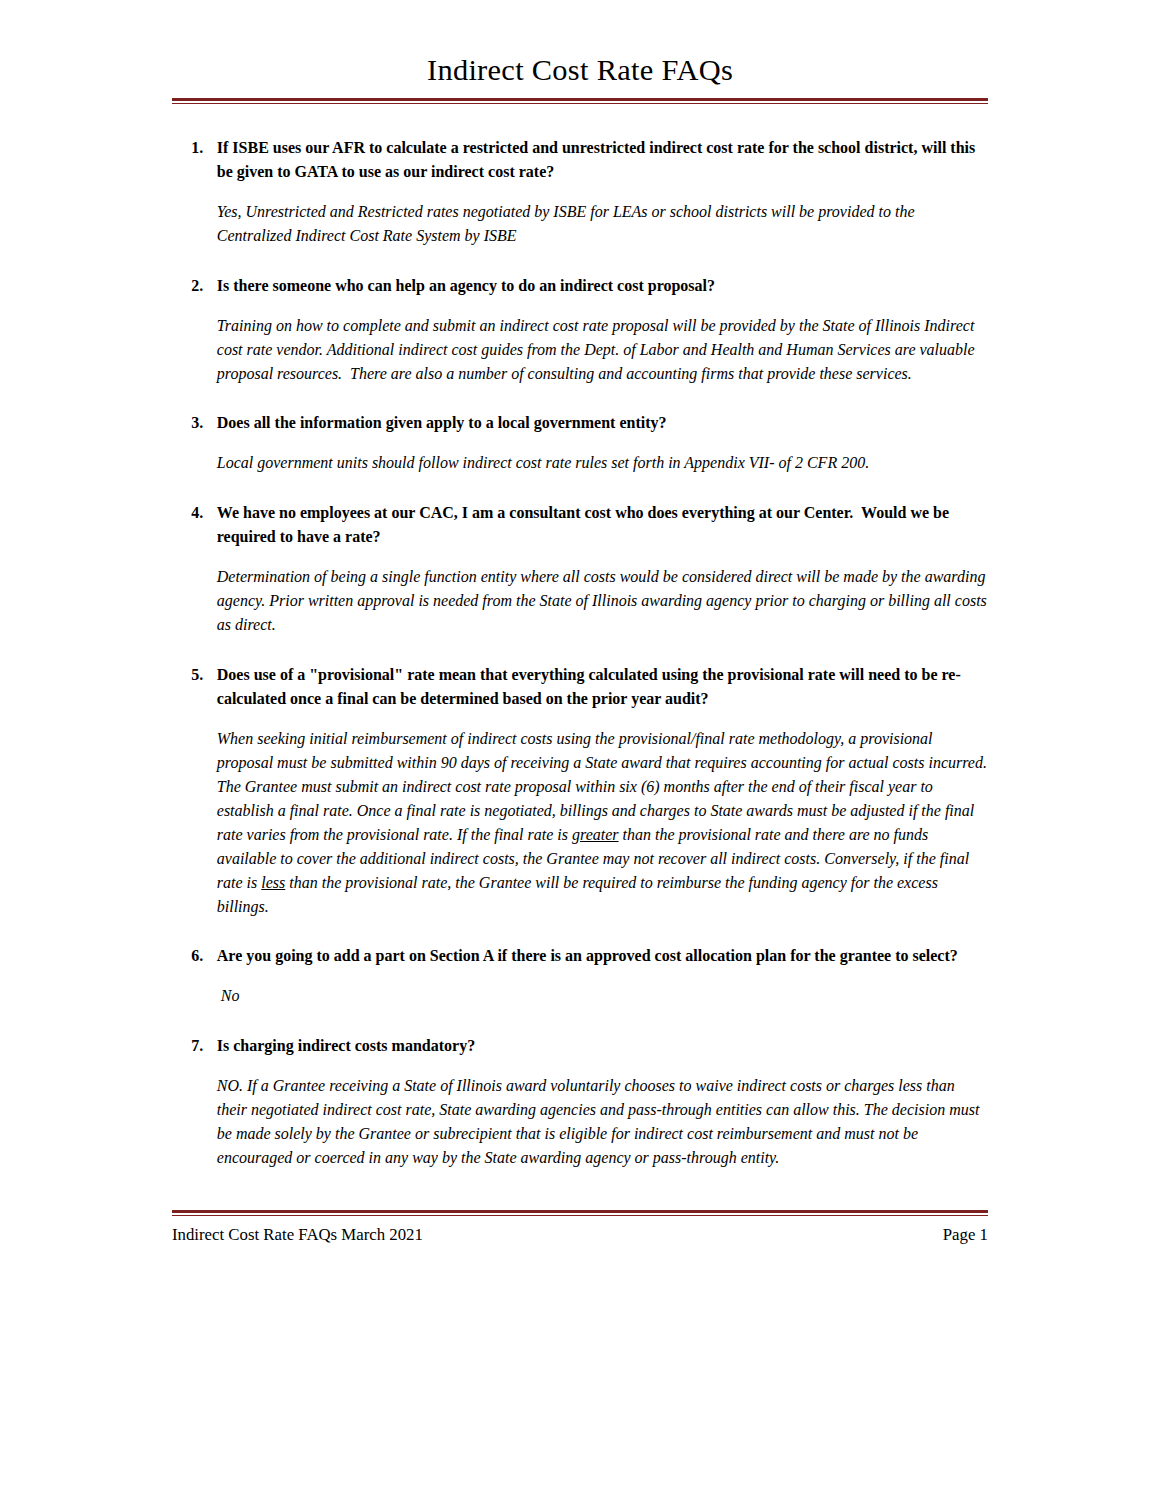Indirect Cost Rate FAQs
If ISBE uses our AFR to calculate a restricted and unrestricted indirect cost rate for the school district, will this be given to GATA to use as our indirect cost rate?
Yes, Unrestricted and Restricted rates negotiated by ISBE for LEAs or school districts will be provided to the Centralized Indirect Cost Rate System by ISBE
Is there someone who can help an agency to do an indirect cost proposal?
Training on how to complete and submit an indirect cost rate proposal will be provided by the State of Illinois Indirect cost rate vendor. Additional indirect cost guides from the Dept. of Labor and Health and Human Services are valuable proposal resources. There are also a number of consulting and accounting firms that provide these services.
Does all the information given apply to a local government entity?
Local government units should follow indirect cost rate rules set forth in Appendix VII- of 2 CFR 200.
We have no employees at our CAC, I am a consultant cost who does everything at our Center. Would we be required to have a rate?
Determination of being a single function entity where all costs would be considered direct will be made by the awarding agency. Prior written approval is needed from the State of Illinois awarding agency prior to charging or billing all costs as direct.
Does use of a "provisional" rate mean that everything calculated using the provisional rate will need to be re-calculated once a final can be determined based on the prior year audit?
When seeking initial reimbursement of indirect costs using the provisional/final rate methodology, a provisional proposal must be submitted within 90 days of receiving a State award that requires accounting for actual costs incurred. The Grantee must submit an indirect cost rate proposal within six (6) months after the end of their fiscal year to establish a final rate. Once a final rate is negotiated, billings and charges to State awards must be adjusted if the final rate varies from the provisional rate. If the final rate is greater than the provisional rate and there are no funds available to cover the additional indirect costs, the Grantee may not recover all indirect costs. Conversely, if the final rate is less than the provisional rate, the Grantee will be required to reimburse the funding agency for the excess billings.
Are you going to add a part on Section A if there is an approved cost allocation plan for the grantee to select?
No
Is charging indirect costs mandatory?
NO. If a Grantee receiving a State of Illinois award voluntarily chooses to waive indirect costs or charges less than their negotiated indirect cost rate, State awarding agencies and pass-through entities can allow this. The decision must be made solely by the Grantee or subrecipient that is eligible for indirect cost reimbursement and must not be encouraged or coerced in any way by the State awarding agency or pass-through entity.
Indirect Cost Rate FAQs March 2021 Page 1